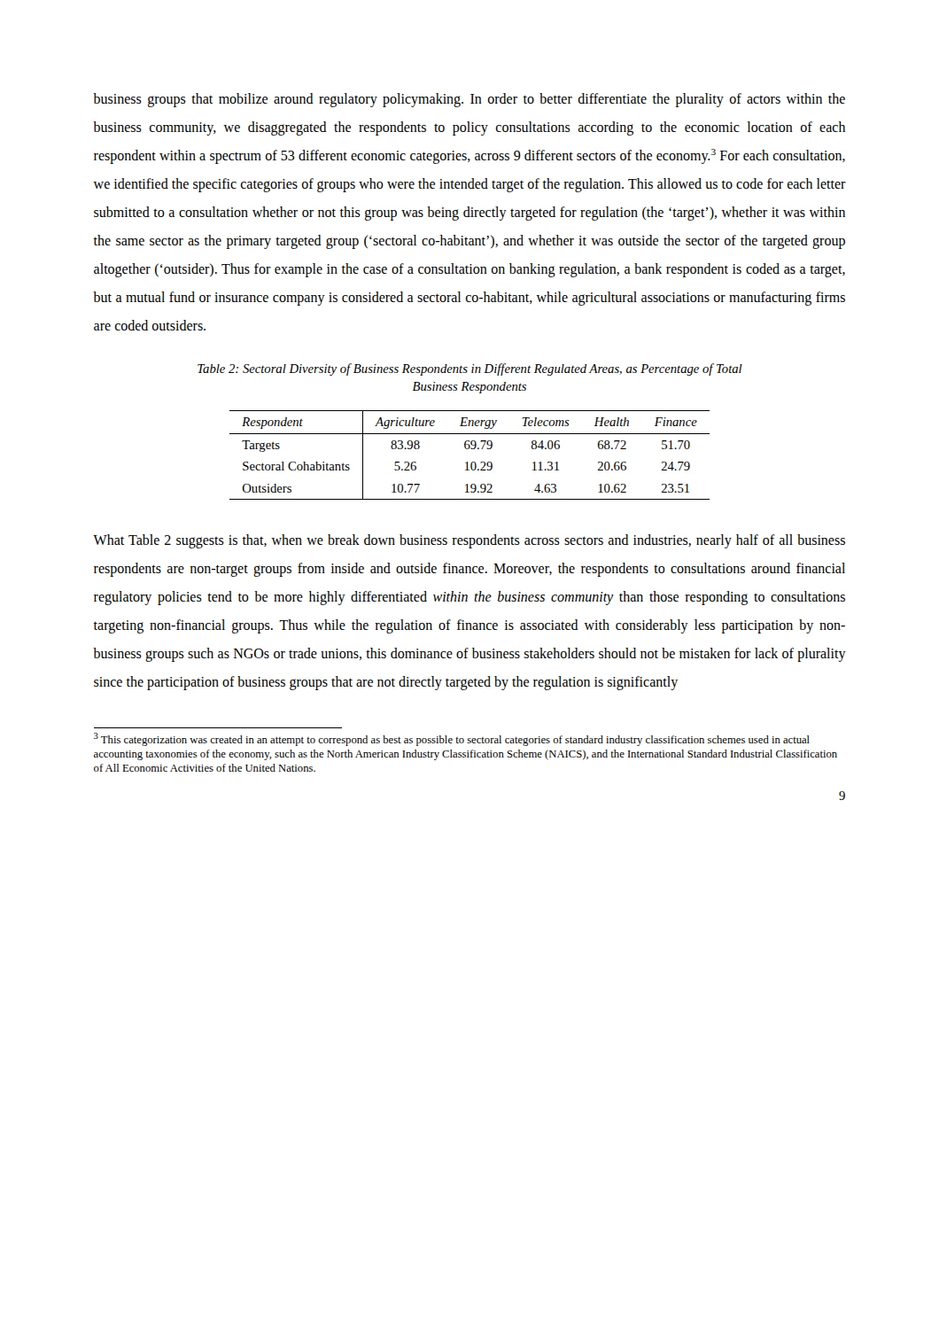business groups that mobilize around regulatory policymaking. In order to better differentiate the plurality of actors within the business community, we disaggregated the respondents to policy consultations according to the economic location of each respondent within a spectrum of 53 different economic categories, across 9 different sectors of the economy.3 For each consultation, we identified the specific categories of groups who were the intended target of the regulation. This allowed us to code for each letter submitted to a consultation whether or not this group was being directly targeted for regulation (the ‘target’), whether it was within the same sector as the primary targeted group (‘sectoral co-habitant’), and whether it was outside the sector of the targeted group altogether (‘outsider). Thus for example in the case of a consultation on banking regulation, a bank respondent is coded as a target, but a mutual fund or insurance company is considered a sectoral co-habitant, while agricultural associations or manufacturing firms are coded outsiders.
Table 2: Sectoral Diversity of Business Respondents in Different Regulated Areas, as Percentage of Total
Business Respondents
| Respondent | Agriculture | Energy | Telecoms | Health | Finance |
| --- | --- | --- | --- | --- | --- |
| Targets | 83.98 | 69.79 | 84.06 | 68.72 | 51.70 |
| Sectoral Cohabitants | 5.26 | 10.29 | 11.31 | 20.66 | 24.79 |
| Outsiders | 10.77 | 19.92 | 4.63 | 10.62 | 23.51 |
What Table 2 suggests is that, when we break down business respondents across sectors and industries, nearly half of all business respondents are non-target groups from inside and outside finance. Moreover, the respondents to consultations around financial regulatory policies tend to be more highly differentiated within the business community than those responding to consultations targeting non-financial groups. Thus while the regulation of finance is associated with considerably less participation by non-business groups such as NGOs or trade unions, this dominance of business stakeholders should not be mistaken for lack of plurality since the participation of business groups that are not directly targeted by the regulation is significantly
3 This categorization was created in an attempt to correspond as best as possible to sectoral categories of standard industry classification schemes used in actual accounting taxonomies of the economy, such as the North American Industry Classification Scheme (NAICS), and the International Standard Industrial Classification of All Economic Activities of the United Nations.
9